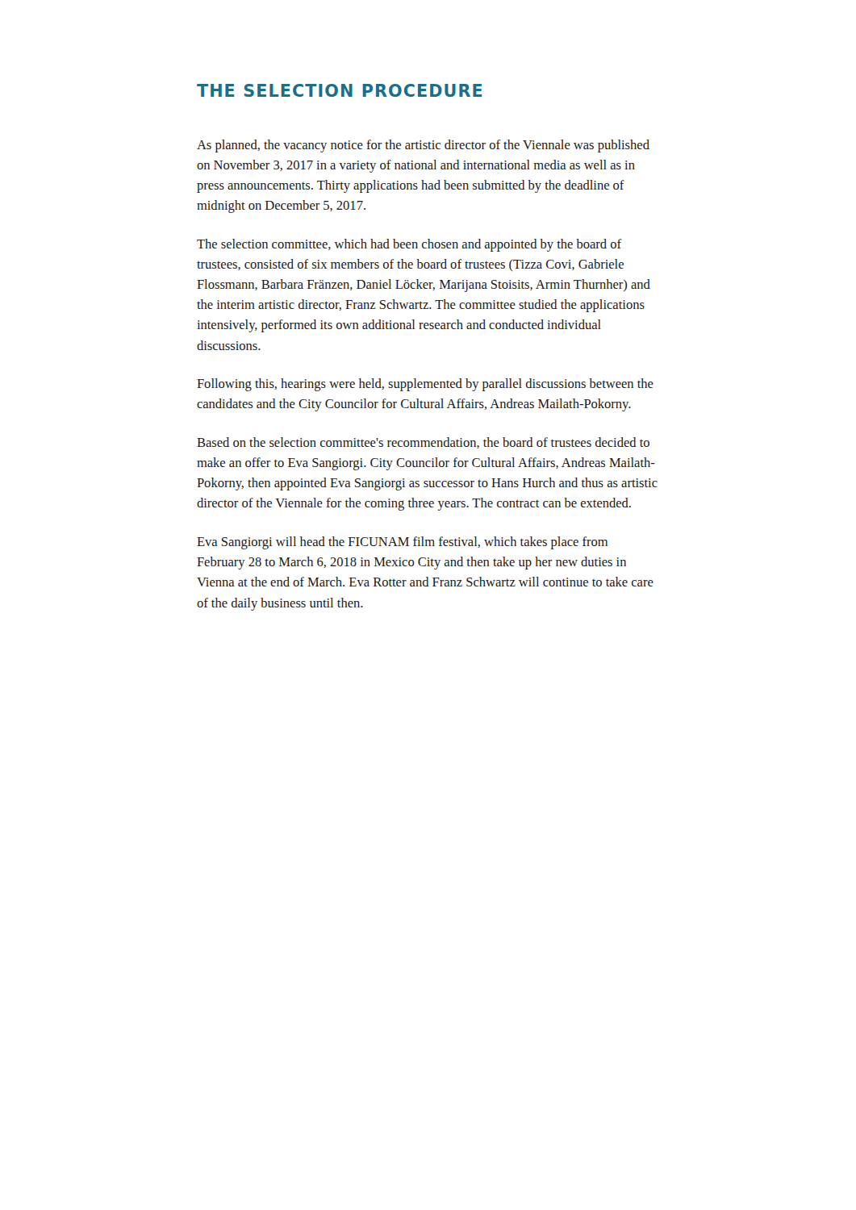The Selection Procedure
As planned, the vacancy notice for the artistic director of the Viennale was published on November 3, 2017 in a variety of national and international media as well as in press announcements. Thirty applications had been submitted by the deadline of midnight on December 5, 2017.
The selection committee, which had been chosen and appointed by the board of trustees, consisted of six members of the board of trustees (Tizza Covi, Gabriele Flossmann, Barbara Fränzen, Daniel Löcker, Marijana Stoisits, Armin Thurnher) and the interim artistic director, Franz Schwartz. The committee studied the applications intensively, performed its own additional research and conducted individual discussions.
Following this, hearings were held, supplemented by parallel discussions between the candidates and the City Councilor for Cultural Affairs, Andreas Mailath-Pokorny.
Based on the selection committee's recommendation, the board of trustees decided to make an offer to Eva Sangiorgi. City Councilor for Cultural Affairs, Andreas Mailath-Pokorny, then appointed Eva Sangiorgi as successor to Hans Hurch and thus as artistic director of the Viennale for the coming three years. The contract can be extended.
Eva Sangiorgi will head the FICUNAM film festival, which takes place from February 28 to March 6, 2018 in Mexico City and then take up her new duties in Vienna at the end of March. Eva Rotter and Franz Schwartz will continue to take care of the daily business until then.